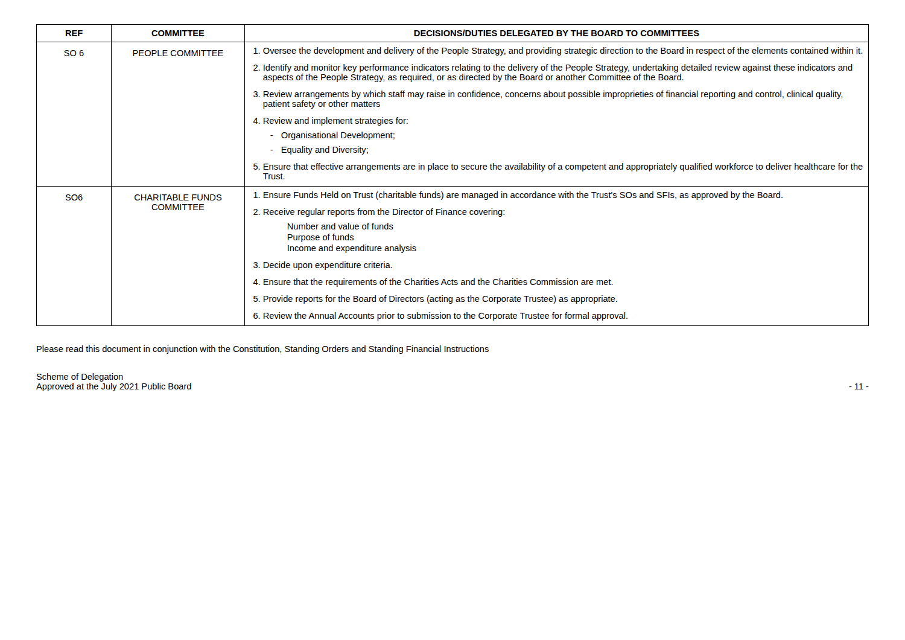| REF | COMMITTEE | DECISIONS/DUTIES DELEGATED BY THE BOARD TO COMMITTEES |
| --- | --- | --- |
| SO 6 | PEOPLE COMMITTEE | Oversee the development and delivery of the People Strategy, and providing strategic direction to the Board in respect of the elements contained within it. Identify and monitor key performance indicators relating to the delivery of the People Strategy, undertaking detailed review against these indicators and aspects of the People Strategy, as required, or as directed by the Board or another Committee of the Board. Review arrangements by which staff may raise in confidence, concerns about possible improprieties of financial reporting and control, clinical quality, patient safety or other matters Review and implement strategies for: Organisational Development; Equality and Diversity; Ensure that effective arrangements are in place to secure the availability of a competent and appropriately qualified workforce to deliver healthcare for the Trust. |
| SO6 | CHARITABLE FUNDS COMMITTEE | Ensure Funds Held on Trust (charitable funds) are managed in accordance with the Trust's SOs and SFIs, as approved by the Board. Receive regular reports from the Director of Finance covering: Number and value of funds Purpose of funds Income and expenditure analysis Decide upon expenditure criteria. Ensure that the requirements of the Charities Acts and the Charities Commission are met. Provide reports for the Board of Directors (acting as the Corporate Trustee) as appropriate. Review the Annual Accounts prior to submission to the Corporate Trustee for formal approval. |
Please read this document in conjunction with the Constitution, Standing Orders and Standing Financial Instructions
Scheme of Delegation
Approved at the July 2021 Public Board - 11 -